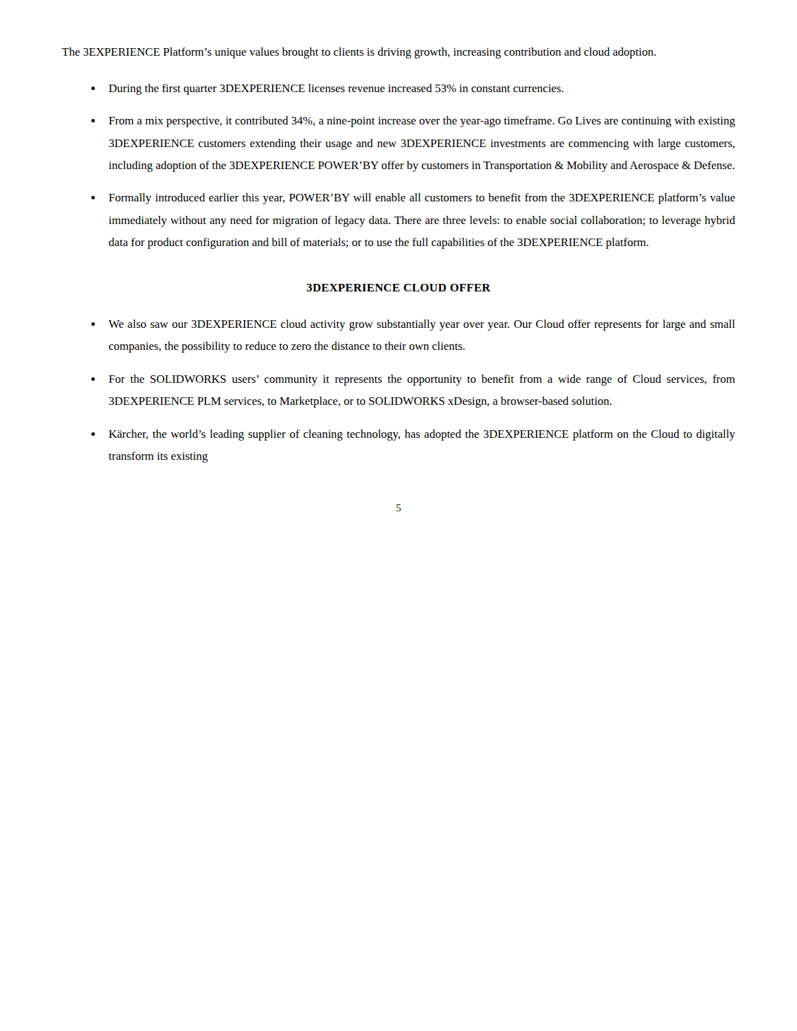The 3EXPERIENCE Platform’s unique values brought to clients is driving growth, increasing contribution and cloud adoption.
During the first quarter 3DEXPERIENCE licenses revenue increased 53% in constant currencies.
From a mix perspective, it contributed 34%, a nine-point increase over the year-ago timeframe. Go Lives are continuing with existing 3DEXPERIENCE customers extending their usage and new 3DEXPERIENCE investments are commencing with large customers, including adoption of the 3DEXPERIENCE POWER’BY offer by customers in Transportation & Mobility and Aerospace & Defense.
Formally introduced earlier this year, POWER’BY will enable all customers to benefit from the 3DEXPERIENCE platform’s value immediately without any need for migration of legacy data. There are three levels: to enable social collaboration; to leverage hybrid data for product configuration and bill of materials; or to use the full capabilities of the 3DEXPERIENCE platform.
3DEXPERIENCE CLOUD OFFER
We also saw our 3DEXPERIENCE cloud activity grow substantially year over year. Our Cloud offer represents for large and small companies, the possibility to reduce to zero the distance to their own clients.
For the SOLIDWORKS users’ community it represents the opportunity to benefit from a wide range of Cloud services, from 3DEXPERIENCE PLM services, to Marketplace, or to SOLIDWORKS xDesign, a browser-based solution.
Kärcher, the world’s leading supplier of cleaning technology, has adopted the 3DEXPERIENCE platform on the Cloud to digitally transform its existing
5